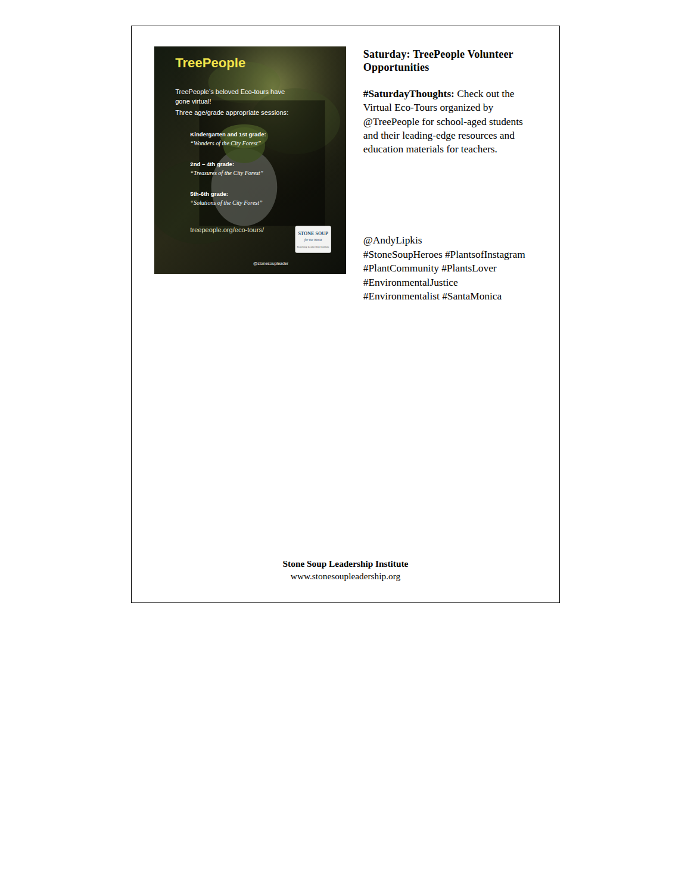Saturday: TreePeople Volunteer Opportunities
#SaturdayThoughts: Check out the Virtual Eco-Tours organized by @TreePeople for school-aged students and their leading-edge resources and education materials for teachers.
@AndyLipkis
#StoneSoupHeroes #PlantsofInstagram #PlantCommunity #PlantsLover #EnvironmentalJustice #Environmentalist #SantaMonica
Stone Soup Leadership Institute
www.stonesoupleadership.org